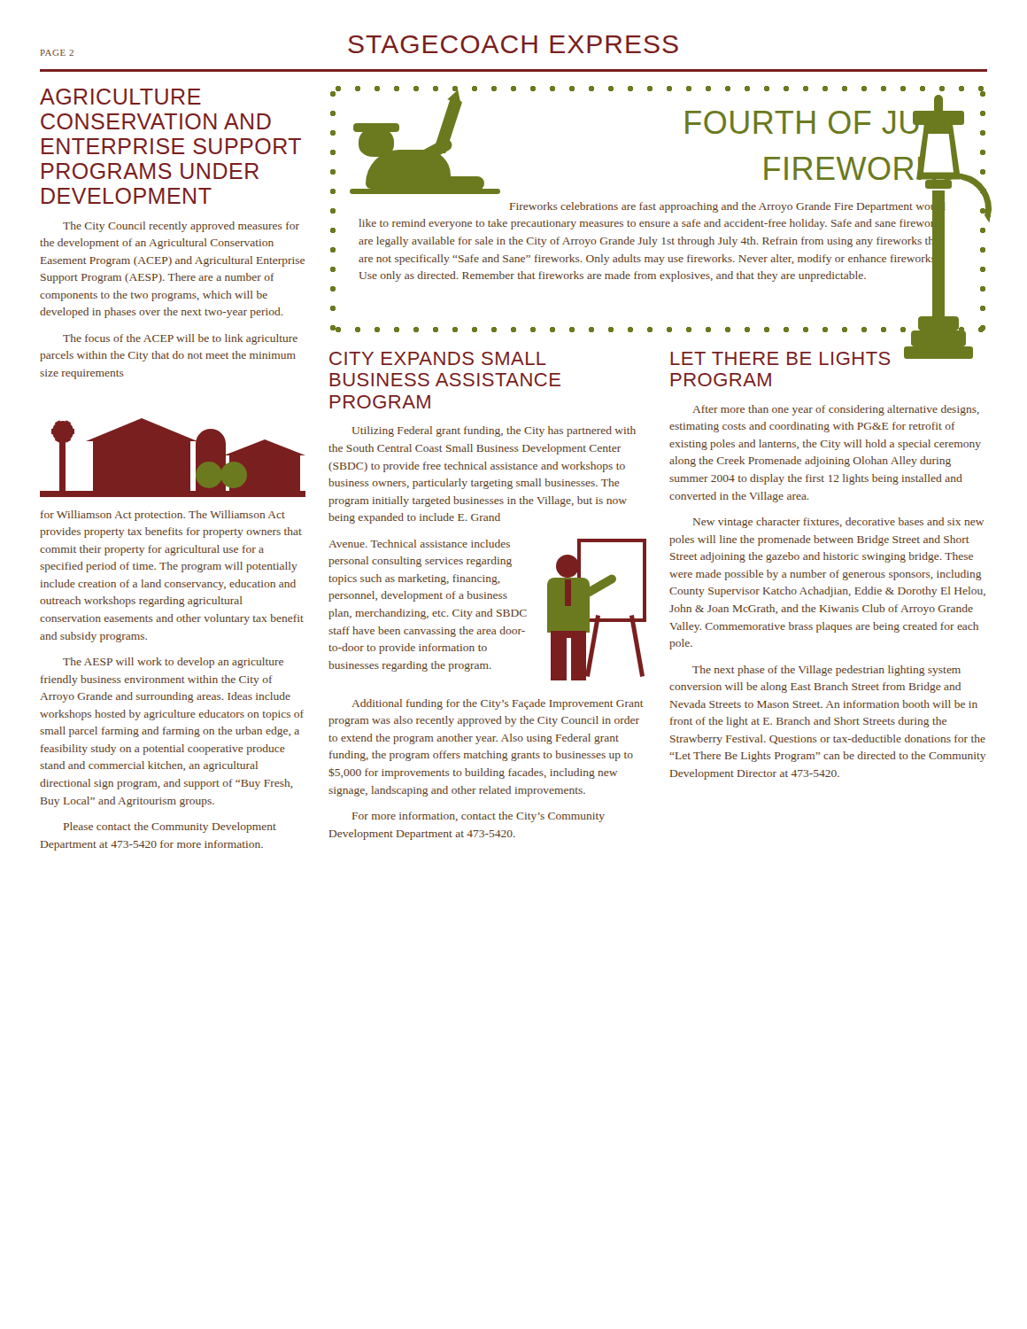PAGE 2
Stagecoach Express
Agriculture Conservation and Enterprise Support Programs Under Development
The City Council recently approved measures for the development of an Agricultural Conservation Easement Program (ACEP) and Agricultural Enterprise Support Program (AESP). There are a number of components to the two programs, which will be developed in phases over the next two-year period.
The focus of the ACEP will be to link agriculture parcels within the City that do not meet the minimum size requirements
for Williamson Act protection. The Williamson Act provides property tax benefits for property owners that commit their property for agricultural use for a specified period of time. The program will potentially include creation of a land conservancy, education and outreach workshops regarding agricultural conservation easements and other voluntary tax benefit and subsidy programs.
The AESP will work to develop an agriculture friendly business environment within the City of Arroyo Grande and surrounding areas. Ideas include workshops hosted by agriculture educators on topics of small parcel farming and farming on the urban edge, a feasibility study on a potential cooperative produce stand and commercial kitchen, an agricultural directional sign program, and support of “Buy Fresh, Buy Local” and Agritourism groups.
Please contact the Community Development Department at 473-5420 for more information.
Fourth of July Fireworks
Fireworks celebrations are fast approaching and the Arroyo Grande Fire Department would like to remind everyone to take precautionary measures to ensure a safe and accident-free holiday. Safe and sane fireworks are legally available for sale in the City of Arroyo Grande July 1st through July 4th. Refrain from using any fireworks that are not specifically “Safe and Sane” fireworks. Only adults may use fireworks. Never alter, modify or enhance fireworks. Use only as directed. Remember that fireworks are made from explosives, and that they are unpredictable.
City Expands Small Business Assistance Program
Utilizing Federal grant funding, the City has partnered with the South Central Coast Small Business Development Center (SBDC) to provide free technical assistance and workshops to business owners, particularly targeting small businesses. The program initially targeted businesses in the Village, but is now being expanded to include E. Grand
Avenue. Technical assistance includes personal consulting services regarding topics such as marketing, financing, personnel, development of a business plan, merchandizing, etc. City and SBDC staff have been canvassing the area door-to-door to provide information to businesses regarding the program.
Additional funding for the City’s Façade Improvement Grant program was also recently approved by the City Council in order to extend the program another year. Also using Federal grant funding, the program offers matching grants to businesses up to $5,000 for improvements to building facades, including new signage, landscaping and other related improvements.
For more information, contact the City’s Community Development Department at 473-5420.
Let There Be Lights Program
After more than one year of considering alternative designs, estimating costs and coordinating with PG&E for retrofit of existing poles and lanterns, the City will hold a special ceremony along the Creek Promenade adjoining Olohan Alley during summer 2004 to display the first 12 lights being installed and converted in the Village area.
New vintage character fixtures, decorative bases and six new poles will line the promenade between Bridge Street and Short Street adjoining the gazebo and historic swinging bridge. These were made possible by a number of generous sponsors, including County Supervisor Katcho Achadjian, Eddie & Dorothy El Helou, John & Joan McGrath, and the Kiwanis Club of Arroyo Grande Valley. Commemorative brass plaques are being created for each pole.
The next phase of the Village pedestrian lighting system conversion will be along East Branch Street from Bridge and Nevada Streets to Mason Street. An information booth will be in front of the light at E. Branch and Short Streets during the Strawberry Festival. Questions or tax-deductible donations for the “Let There Be Lights Program” can be directed to the Community Development Director at 473-5420.